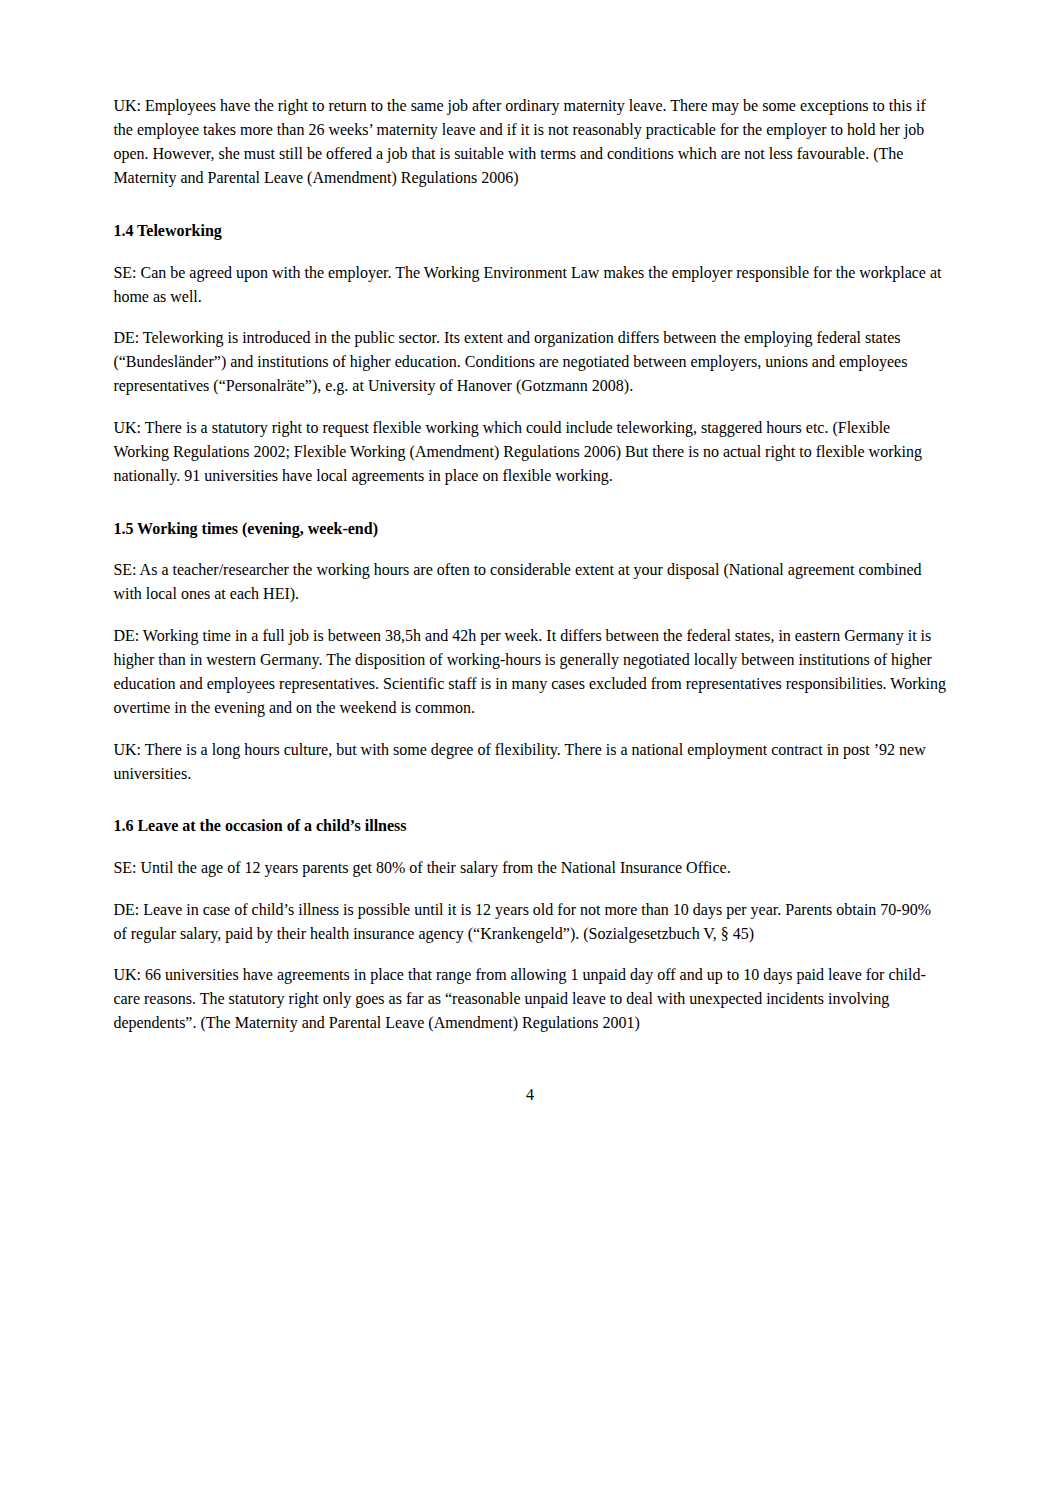UK: Employees have the right to return to the same job after ordinary maternity leave. There may be some exceptions to this if the employee takes more than 26 weeks’ maternity leave and if it is not reasonably practicable for the employer to hold her job open. However, she must still be offered a job that is suitable with terms and conditions which are not less favourable. (The Maternity and Parental Leave (Amendment) Regulations 2006)
1.4 Teleworking
SE: Can be agreed upon with the employer. The Working Environment Law makes the employer responsible for the workplace at home as well.
DE: Teleworking is introduced in the public sector. Its extent and organization differs between the employing federal states (“Bundesländer”) and institutions of higher education. Conditions are negotiated between employers, unions and employees representatives (“Personalräte”), e.g. at University of Hanover (Gotzmann 2008).
UK: There is a statutory right to request flexible working which could include teleworking, staggered hours etc. (Flexible Working Regulations 2002; Flexible Working (Amendment) Regulations 2006) But there is no actual right to flexible working nationally. 91 universities have local agreements in place on flexible working.
1.5 Working times (evening, week-end)
SE: As a teacher/researcher the working hours are often to considerable extent at your disposal (National agreement combined with local ones at each HEI).
DE: Working time in a full job is between 38,5h and 42h per week. It differs between the federal states, in eastern Germany it is higher than in western Germany. The disposition of working-hours is generally negotiated locally between institutions of higher education and employees representatives. Scientific staff is in many cases excluded from representatives responsibilities. Working overtime in the evening and on the weekend is common.
UK: There is a long hours culture, but with some degree of flexibility. There is a national employment contract in post ’92 new universities.
1.6 Leave at the occasion of a child’s illness
SE: Until the age of 12 years parents get 80% of their salary from the National Insurance Office.
DE: Leave in case of child’s illness is possible until it is 12 years old for not more than 10 days per year. Parents obtain 70-90% of regular salary, paid by their health insurance agency (“Krankengeld”). (Sozialgesetzbuch V, § 45)
UK: 66 universities have agreements in place that range from allowing 1 unpaid day off and up to 10 days paid leave for child-care reasons. The statutory right only goes as far as “reasonable unpaid leave to deal with unexpected incidents involving dependents”. (The Maternity and Parental Leave (Amendment) Regulations 2001)
4